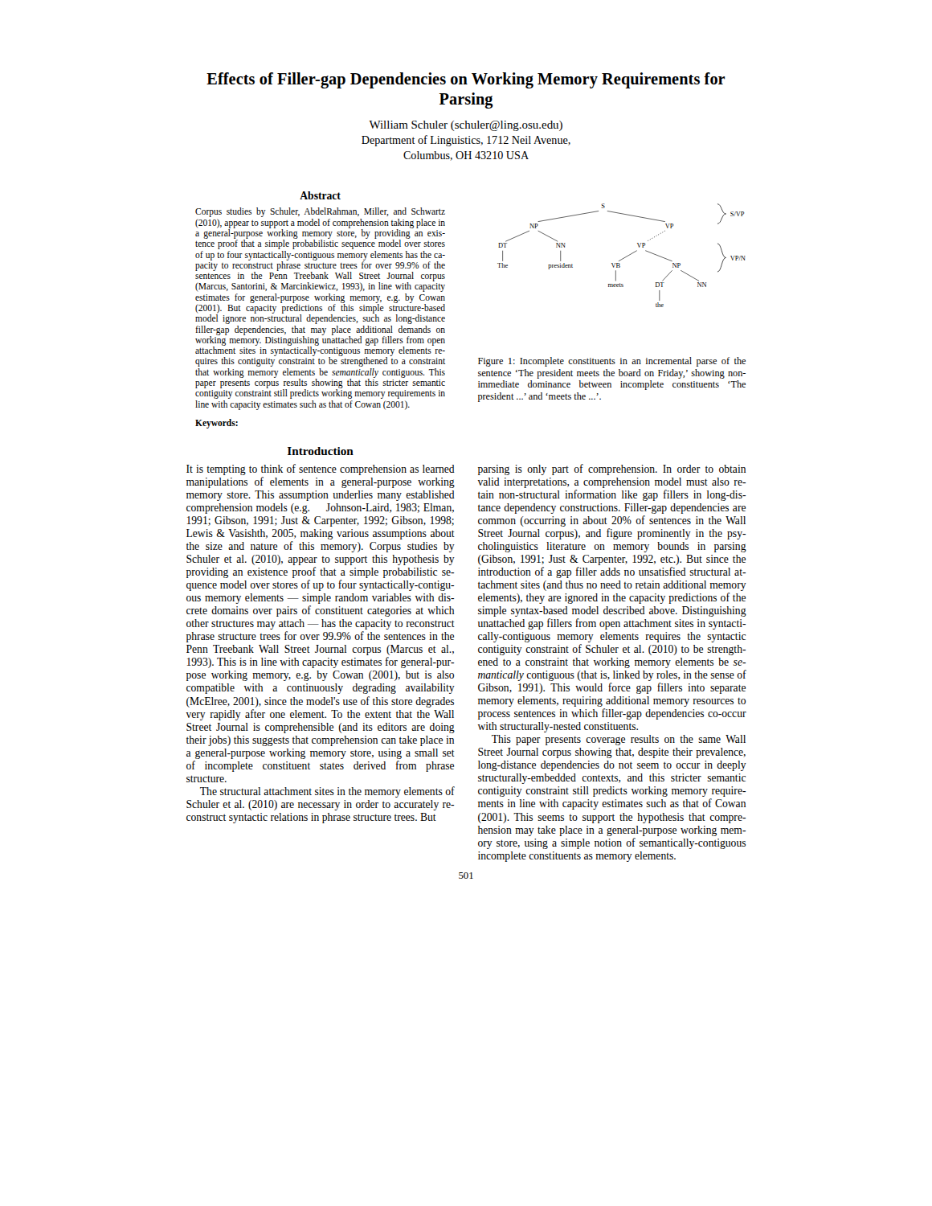Effects of Filler-gap Dependencies on Working Memory Requirements for Parsing
William Schuler (schuler@ling.osu.edu)
Department of Linguistics, 1712 Neil Avenue,
Columbus, OH 43210 USA
Abstract
Corpus studies by Schuler, AbdelRahman, Miller, and Schwartz (2010), appear to support a model of comprehension taking place in a general-purpose working memory store, by providing an existence proof that a simple probabilistic sequence model over stores of up to four syntactically-contiguous memory elements has the capacity to reconstruct phrase structure trees for over 99.9% of the sentences in the Penn Treebank Wall Street Journal corpus (Marcus, Santorini, & Marcinkiewicz, 1993), in line with capacity estimates for general-purpose working memory, e.g. by Cowan (2001). But capacity predictions of this simple structure-based model ignore non-structural dependencies, such as long-distance filler-gap dependencies, that may place additional demands on working memory. Distinguishing unattached gap fillers from open attachment sites in syntactically-contiguous memory elements requires this contiguity constraint to be strengthened to a constraint that working memory elements be semantically contiguous. This paper presents corpus results showing that this stricter semantic contiguity constraint still predicts working memory requirements in line with capacity estimates such as that of Cowan (2001).
Keywords:
Introduction
It is tempting to think of sentence comprehension as learned manipulations of elements in a general-purpose working memory store. This assumption underlies many established comprehension models (e.g. Johnson-Laird, 1983; Elman, 1991; Gibson, 1991; Just & Carpenter, 1992; Gibson, 1998; Lewis & Vasishth, 2005, making various assumptions about the size and nature of this memory). Corpus studies by Schuler et al. (2010), appear to support this hypothesis by providing an existence proof that a simple probabilistic sequence model over stores of up to four syntactically-contiguous memory elements — simple random variables with discrete domains over pairs of constituent categories at which other structures may attach — has the capacity to reconstruct phrase structure trees for over 99.9% of the sentences in the Penn Treebank Wall Street Journal corpus (Marcus et al., 1993). This is in line with capacity estimates for general-purpose working memory, e.g. by Cowan (2001), but is also compatible with a continuously degrading availability (McElree, 2001), since the model's use of this store degrades very rapidly after one element. To the extent that the Wall Street Journal is comprehensible (and its editors are doing their jobs) this suggests that comprehension can take place in a general-purpose working memory store, using a small set of incomplete constituent states derived from phrase structure.
The structural attachment sites in the memory elements of Schuler et al. (2010) are necessary in order to accurately reconstruct syntactic relations in phrase structure trees. But
S NP VP DT NN VP The president VB NP meets DT NN the S/VP VP/NN
Figure 1: Incomplete constituents in an incremental parse of the sentence ‘The president meets the board on Friday,’ showing non-immediate dominance between incomplete constituents ‘The president ...’ and ‘meets the ...’.
parsing is only part of comprehension. In order to obtain valid interpretations, a comprehension model must also retain non-structural information like gap fillers in long-distance dependency constructions. Filler-gap dependencies are common (occurring in about 20% of sentences in the Wall Street Journal corpus), and figure prominently in the psycholinguistics literature on memory bounds in parsing (Gibson, 1991; Just & Carpenter, 1992, etc.). But since the introduction of a gap filler adds no unsatisfied structural attachment sites (and thus no need to retain additional memory elements), they are ignored in the capacity predictions of the simple syntax-based model described above. Distinguishing unattached gap fillers from open attachment sites in syntactically-contiguous memory elements requires the syntactic contiguity constraint of Schuler et al. (2010) to be strengthened to a constraint that working memory elements be semantically contiguous (that is, linked by roles, in the sense of Gibson, 1991). This would force gap fillers into separate memory elements, requiring additional memory resources to process sentences in which filler-gap dependencies co-occur with structurally-nested constituents.
This paper presents coverage results on the same Wall Street Journal corpus showing that, despite their prevalence, long-distance dependencies do not seem to occur in deeply structurally-embedded contexts, and this stricter semantic contiguity constraint still predicts working memory requirements in line with capacity estimates such as that of Cowan (2001). This seems to support the hypothesis that comprehension may take place in a general-purpose working memory store, using a simple notion of semantically-contiguous incomplete constituents as memory elements.
501